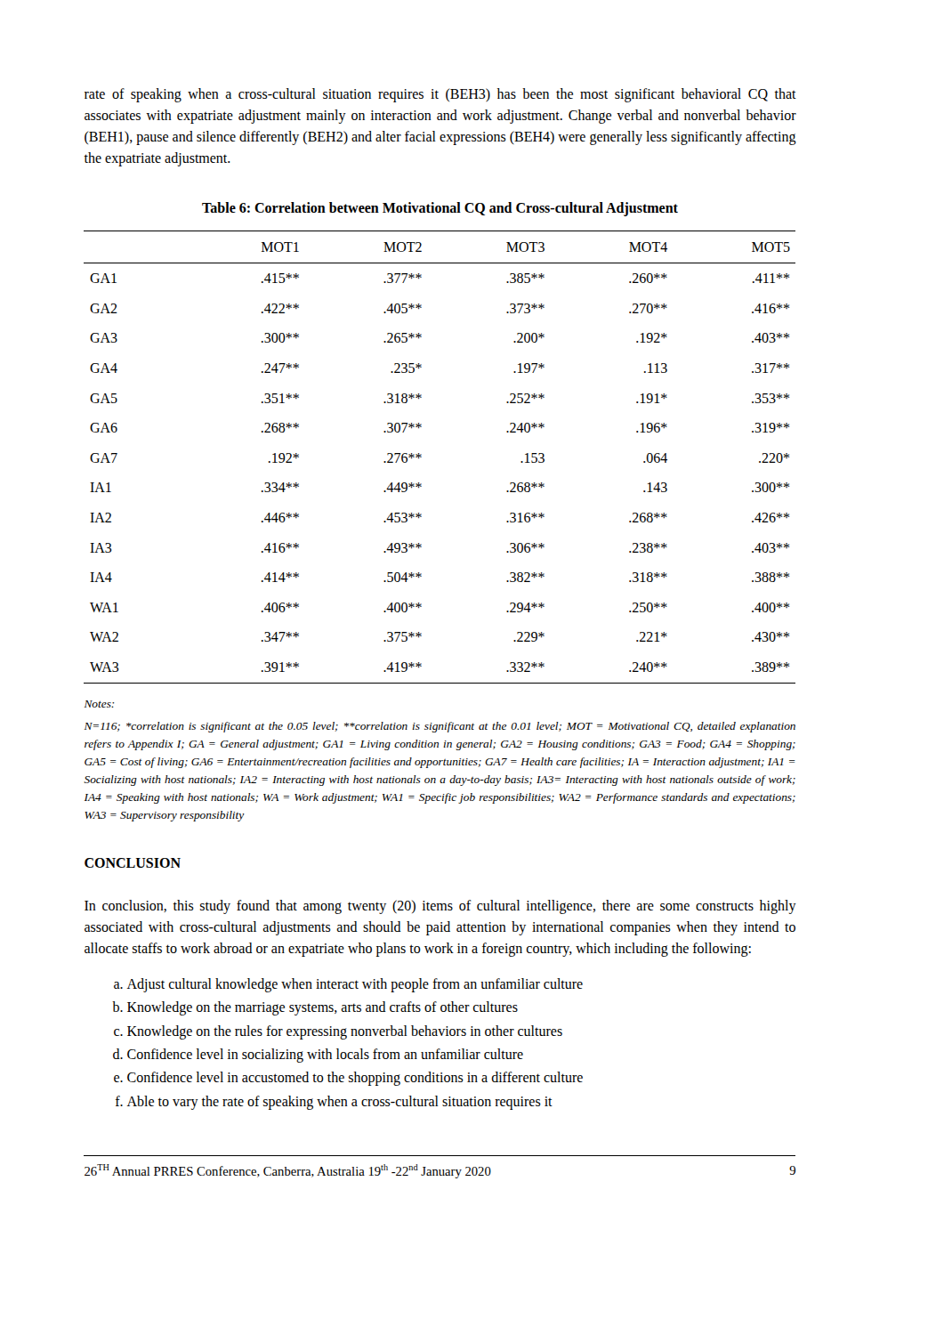rate of speaking when a cross-cultural situation requires it (BEH3) has been the most significant behavioral CQ that associates with expatriate adjustment mainly on interaction and work adjustment. Change verbal and nonverbal behavior (BEH1), pause and silence differently (BEH2) and alter facial expressions (BEH4) were generally less significantly affecting the expatriate adjustment.
Table 6: Correlation between Motivational CQ and Cross-cultural Adjustment
| | MOT1 | MOT2 | MOT3 | MOT4 | MOT5 |
| --- | --- | --- | --- | --- | --- |
| GA1 | .415** | .377** | .385** | .260** | .411** |
| GA2 | .422** | .405** | .373** | .270** | .416** |
| GA3 | .300** | .265** | .200* | .192* | .403** |
| GA4 | .247** | .235* | .197* | .113 | .317** |
| GA5 | .351** | .318** | .252** | .191* | .353** |
| GA6 | .268** | .307** | .240** | .196* | .319** |
| GA7 | .192* | .276** | .153 | .064 | .220* |
| IA1 | .334** | .449** | .268** | .143 | .300** |
| IA2 | .446** | .453** | .316** | .268** | .426** |
| IA3 | .416** | .493** | .306** | .238** | .403** |
| IA4 | .414** | .504** | .382** | .318** | .388** |
| WA1 | .406** | .400** | .294** | .250** | .400** |
| WA2 | .347** | .375** | .229* | .221* | .430** |
| WA3 | .391** | .419** | .332** | .240** | .389** |
Notes:
N=116; *correlation is significant at the 0.05 level; **correlation is significant at the 0.01 level; MOT = Motivational CQ, detailed explanation refers to Appendix I; GA = General adjustment; GA1 = Living condition in general; GA2 = Housing conditions; GA3 = Food; GA4 = Shopping; GA5 = Cost of living; GA6 = Entertainment/recreation facilities and opportunities; GA7 = Health care facilities; IA = Interaction adjustment; IA1 = Socializing with host nationals; IA2 = Interacting with host nationals on a day-to-day basis; IA3= Interacting with host nationals outside of work; IA4 = Speaking with host nationals; WA = Work adjustment; WA1 = Specific job responsibilities; WA2 = Performance standards and expectations; WA3 = Supervisory responsibility
CONCLUSION
In conclusion, this study found that among twenty (20) items of cultural intelligence, there are some constructs highly associated with cross-cultural adjustments and should be paid attention by international companies when they intend to allocate staffs to work abroad or an expatriate who plans to work in a foreign country, which including the following:
Adjust cultural knowledge when interact with people from an unfamiliar culture
Knowledge on the marriage systems, arts and crafts of other cultures
Knowledge on the rules for expressing nonverbal behaviors in other cultures
Confidence level in socializing with locals from an unfamiliar culture
Confidence level in accustomed to the shopping conditions in a different culture
Able to vary the rate of speaking when a cross-cultural situation requires it
26TH Annual PRRES Conference, Canberra, Australia 19th -22nd January 2020 9